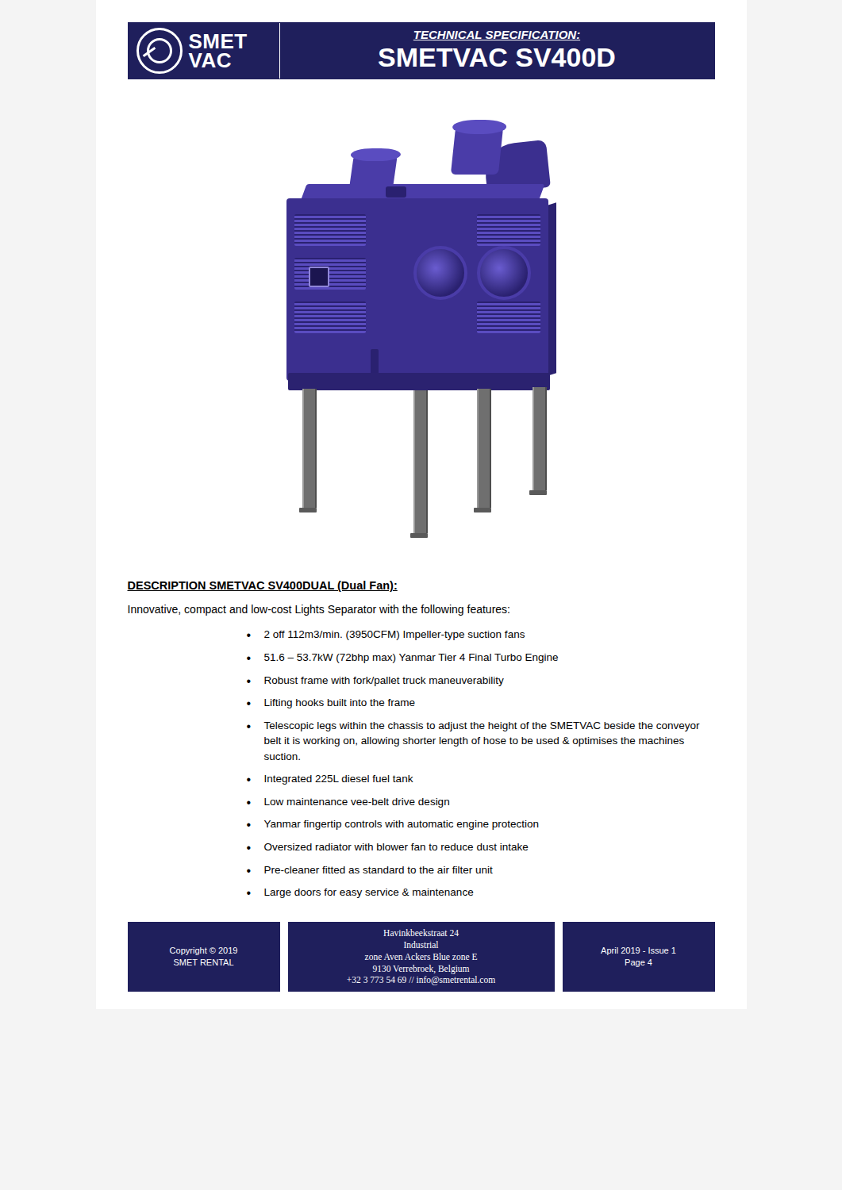SMET
VAC
TECHNICAL SPECIFICATION:
SMETVAC SV400D
DESCRIPTION SMETVAC SV400DUAL (Dual Fan):
Innovative, compact and low-cost Lights Separator with the following features:
2 off 112m3/min. (3950CFM) Impeller-type suction fans
51.6 – 53.7kW (72bhp max) Yanmar Tier 4 Final Turbo Engine
Robust frame with fork/pallet truck maneuverability
Lifting hooks built into the frame
Telescopic legs within the chassis to adjust the height of the SMETVAC beside the conveyor belt it is working on, allowing shorter length of hose to be used & optimises the machines suction.
Integrated 225L diesel fuel tank
Low maintenance vee-belt drive design
Yanmar fingertip controls with automatic engine protection
Oversized radiator with blower fan to reduce dust intake
Pre-cleaner fitted as standard to the air filter unit
Large doors for easy service & maintenance
Copyright © 2019
SMET RENTAL
Havinkbeekstraat 24
Industrial
zone Aven Ackers Blue zone E
9130 Verrebroek, Belgium
+32 3 773 54 69 // info@smetrental.com
April 2019 - Issue 1
Page 4